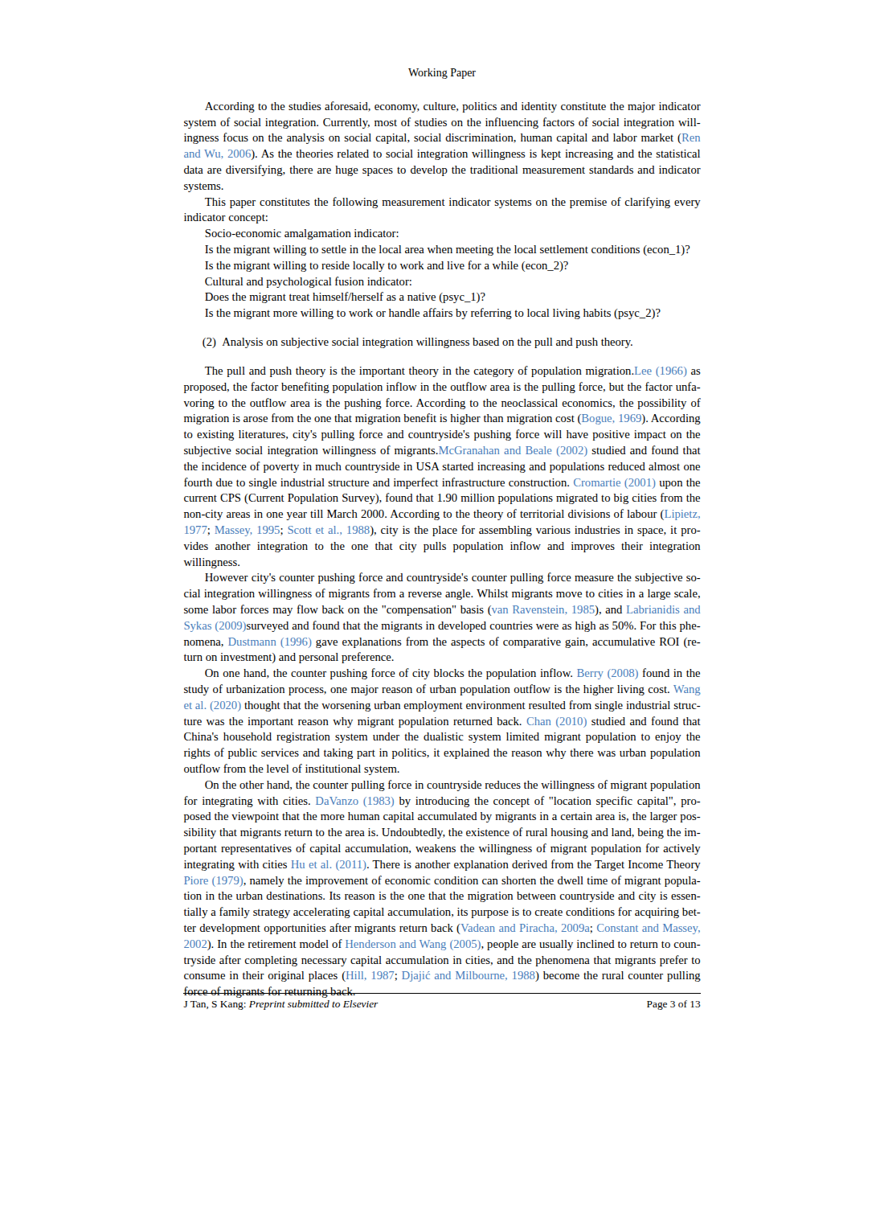Working Paper
According to the studies aforesaid, economy, culture, politics and identity constitute the major indicator system of social integration. Currently, most of studies on the influencing factors of social integration willingness focus on the analysis on social capital, social discrimination, human capital and labor market (Ren and Wu, 2006). As the theories related to social integration willingness is kept increasing and the statistical data are diversifying, there are huge spaces to develop the traditional measurement standards and indicator systems.
This paper constitutes the following measurement indicator systems on the premise of clarifying every indicator concept:
Socio-economic amalgamation indicator:
Is the migrant willing to settle in the local area when meeting the local settlement conditions (econ_1)?
Is the migrant willing to reside locally to work and live for a while (econ_2)?
Cultural and psychological fusion indicator:
Does the migrant treat himself/herself as a native (psyc_1)?
Is the migrant more willing to work or handle affairs by referring to local living habits (psyc_2)?
(2) Analysis on subjective social integration willingness based on the pull and push theory.
The pull and push theory is the important theory in the category of population migration.Lee (1966) as proposed, the factor benefiting population inflow in the outflow area is the pulling force, but the factor unfavoring to the outflow area is the pushing force. According to the neoclassical economics, the possibility of migration is arose from the one that migration benefit is higher than migration cost (Bogue, 1969). According to existing literatures, city's pulling force and countryside's pushing force will have positive impact on the subjective social integration willingness of migrants.McGranahan and Beale (2002) studied and found that the incidence of poverty in much countryside in USA started increasing and populations reduced almost one fourth due to single industrial structure and imperfect infrastructure construction. Cromartie (2001) upon the current CPS (Current Population Survey), found that 1.90 million populations migrated to big cities from the non-city areas in one year till March 2000. According to the theory of territorial divisions of labour (Lipietz, 1977; Massey, 1995; Scott et al., 1988), city is the place for assembling various industries in space, it provides another integration to the one that city pulls population inflow and improves their integration willingness.
However city's counter pushing force and countryside's counter pulling force measure the subjective social integration willingness of migrants from a reverse angle. Whilst migrants move to cities in a large scale, some labor forces may flow back on the "compensation" basis (van Ravenstein, 1985), and Labrianidis and Sykas (2009) surveyed and found that the migrants in developed countries were as high as 50%. For this phenomena, Dustmann (1996) gave explanations from the aspects of comparative gain, accumulative ROI (return on investment) and personal preference.
On one hand, the counter pushing force of city blocks the population inflow. Berry (2008) found in the study of urbanization process, one major reason of urban population outflow is the higher living cost. Wang et al. (2020) thought that the worsening urban employment environment resulted from single industrial structure was the important reason why migrant population returned back. Chan (2010) studied and found that China's household registration system under the dualistic system limited migrant population to enjoy the rights of public services and taking part in politics, it explained the reason why there was urban population outflow from the level of institutional system.
On the other hand, the counter pulling force in countryside reduces the willingness of migrant population for integrating with cities. DaVanzo (1983) by introducing the concept of "location specific capital", proposed the viewpoint that the more human capital accumulated by migrants in a certain area is, the larger possibility that migrants return to the area is. Undoubtedly, the existence of rural housing and land, being the important representatives of capital accumulation, weakens the willingness of migrant population for actively integrating with cities Hu et al. (2011). There is another explanation derived from the Target Income Theory Piore (1979), namely the improvement of economic condition can shorten the dwell time of migrant population in the urban destinations. Its reason is the one that the migration between countryside and city is essentially a family strategy accelerating capital accumulation, its purpose is to create conditions for acquiring better development opportunities after migrants return back (Vadean and Piracha, 2009a; Constant and Massey, 2002). In the retirement model of Henderson and Wang (2005), people are usually inclined to return to countryside after completing necessary capital accumulation in cities, and the phenomena that migrants prefer to consume in their original places (Hill, 1987; Djajić and Milbourne, 1988) become the rural counter pulling force of migrants for returning back.
J Tan, S Kang: Preprint submitted to Elsevier Page 3 of 13